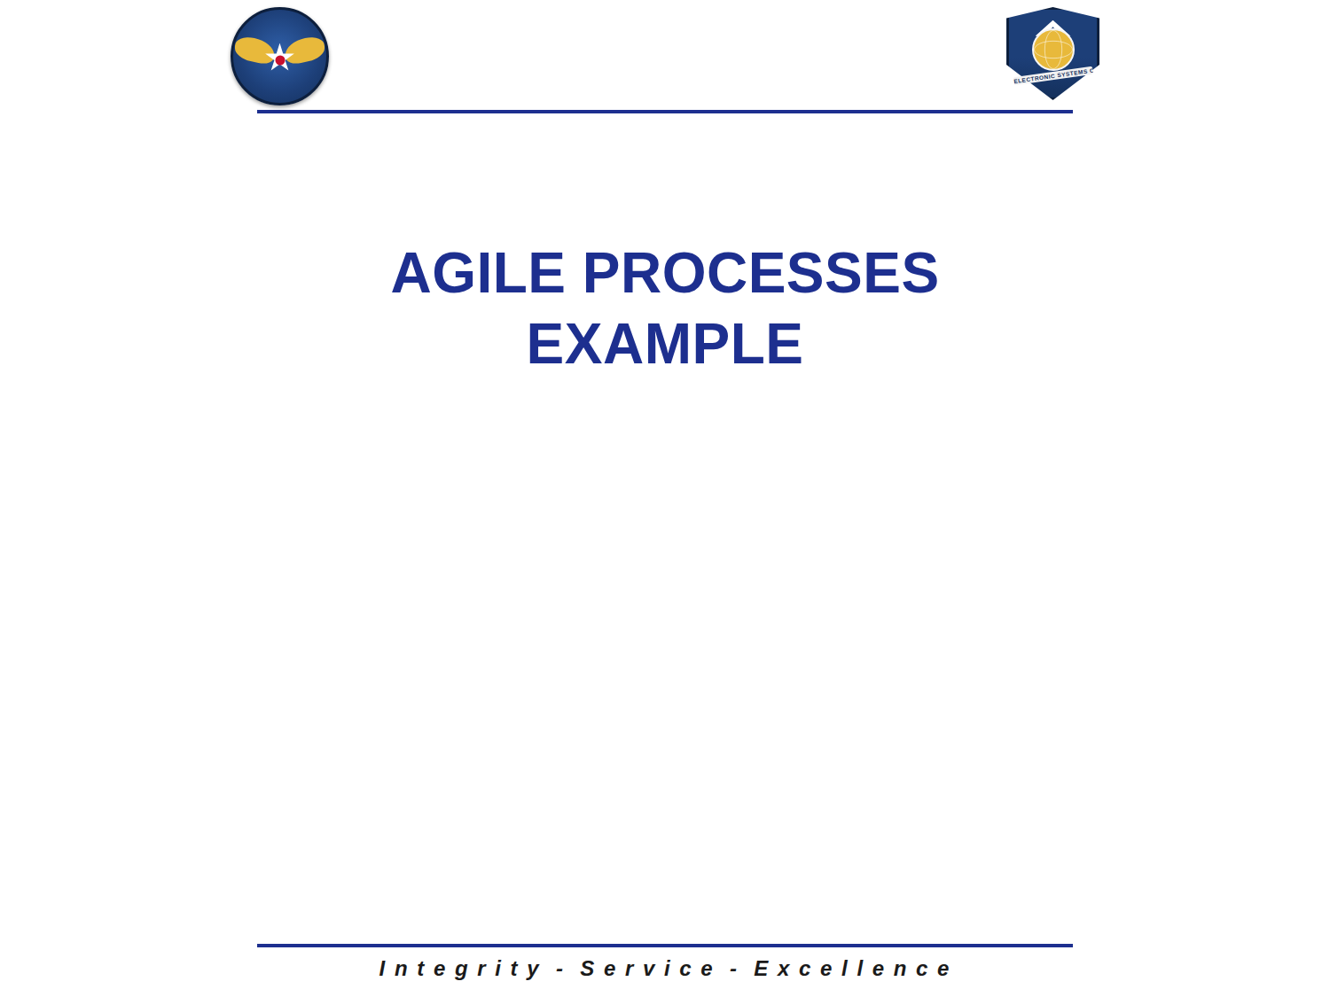ELECTRONIC SYSTEMS CENTER
AGILE PROCESSES
EXAMPLE
I n t e g r i t y - S e r v i c e - E x c e l l e n c e